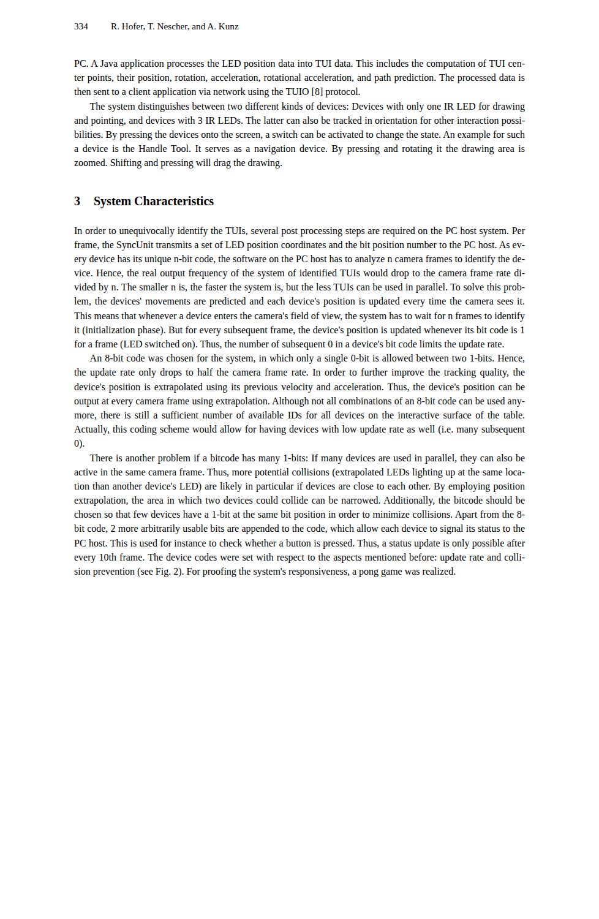334 R. Hofer, T. Nescher, and A. Kunz
PC. A Java application processes the LED position data into TUI data. This includes the computation of TUI center points, their position, rotation, acceleration, rotational acceleration, and path prediction. The processed data is then sent to a client application via network using the TUIO [8] protocol.
The system distinguishes between two different kinds of devices: Devices with only one IR LED for drawing and pointing, and devices with 3 IR LEDs. The latter can also be tracked in orientation for other interaction possibilities. By pressing the devices onto the screen, a switch can be activated to change the state. An example for such a device is the Handle Tool. It serves as a navigation device. By pressing and rotating it the drawing area is zoomed. Shifting and pressing will drag the drawing.
3 System Characteristics
In order to unequivocally identify the TUIs, several post processing steps are required on the PC host system. Per frame, the SyncUnit transmits a set of LED position coordinates and the bit position number to the PC host. As every device has its unique n-bit code, the software on the PC host has to analyze n camera frames to identify the device. Hence, the real output frequency of the system of identified TUIs would drop to the camera frame rate divided by n. The smaller n is, the faster the system is, but the less TUIs can be used in parallel. To solve this problem, the devices' movements are predicted and each device's position is updated every time the camera sees it. This means that whenever a device enters the camera's field of view, the system has to wait for n frames to identify it (initialization phase). But for every subsequent frame, the device's position is updated whenever its bit code is 1 for a frame (LED switched on). Thus, the number of subsequent 0 in a device's bit code limits the update rate.
An 8-bit code was chosen for the system, in which only a single 0-bit is allowed between two 1-bits. Hence, the update rate only drops to half the camera frame rate. In order to further improve the tracking quality, the device's position is extrapolated using its previous velocity and acceleration. Thus, the device's position can be output at every camera frame using extrapolation. Although not all combinations of an 8-bit code can be used anymore, there is still a sufficient number of available IDs for all devices on the interactive surface of the table. Actually, this coding scheme would allow for having devices with low update rate as well (i.e. many subsequent 0).
There is another problem if a bitcode has many 1-bits: If many devices are used in parallel, they can also be active in the same camera frame. Thus, more potential collisions (extrapolated LEDs lighting up at the same location than another device's LED) are likely in particular if devices are close to each other. By employing position extrapolation, the area in which two devices could collide can be narrowed. Additionally, the bitcode should be chosen so that few devices have a 1-bit at the same bit position in order to minimize collisions. Apart from the 8-bit code, 2 more arbitrarily usable bits are appended to the code, which allow each device to signal its status to the PC host. This is used for instance to check whether a button is pressed. Thus, a status update is only possible after every 10th frame. The device codes were set with respect to the aspects mentioned before: update rate and collision prevention (see Fig. 2). For proofing the system's responsiveness, a pong game was realized.